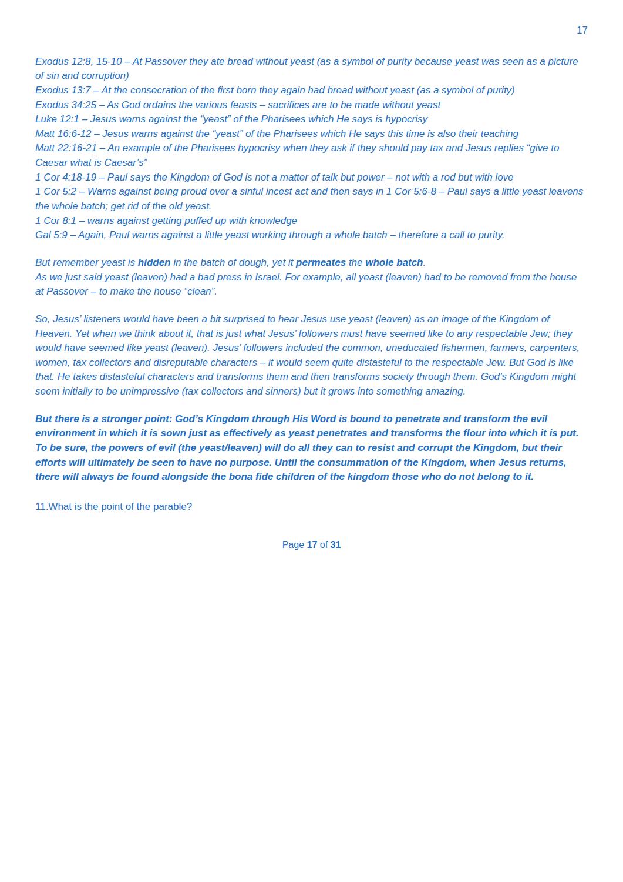17
Exodus 12:8, 15-10 – At Passover they ate bread without yeast (as a symbol of purity because yeast was seen as a picture of sin and corruption)
Exodus 13:7 – At the consecration of the first born they again had bread without yeast (as a symbol of purity)
Exodus 34:25 – As God ordains the various feasts – sacrifices are to be made without yeast
Luke 12:1 – Jesus warns against the “yeast” of the Pharisees which He says is hypocrisy
Matt 16:6-12 – Jesus warns against the “yeast” of the Pharisees which He says this time is also their teaching
Matt 22:16-21 – An example of the Pharisees hypocrisy when they ask if they should pay tax and Jesus replies “give to Caesar what is Caesar’s”
1 Cor 4:18-19 – Paul says the Kingdom of God is not a matter of talk but power – not with a rod but with love
1 Cor 5:2 – Warns against being proud over a sinful incest act and then says in 1 Cor 5:6-8 – Paul says a little yeast leavens the whole batch; get rid of the old yeast.
1 Cor 8:1 – warns against getting puffed up with knowledge
Gal 5:9 – Again, Paul warns against a little yeast working through a whole batch – therefore a call to purity.
But remember yeast is hidden in the batch of dough, yet it permeates the whole batch.
As we just said yeast (leaven) had a bad press in Israel. For example, all yeast (leaven) had to be removed from the house at Passover – to make the house “clean”.
So, Jesus’ listeners would have been a bit surprised to hear Jesus use yeast (leaven) as an image of the Kingdom of Heaven. Yet when we think about it, that is just what Jesus’ followers must have seemed like to any respectable Jew; they would have seemed like yeast (leaven). Jesus’ followers included the common, uneducated fishermen, farmers, carpenters, women, tax collectors and disreputable characters – it would seem quite distasteful to the respectable Jew. But God is like that. He takes distasteful characters and transforms them and then transforms society through them. God’s Kingdom might seem initially to be unimpressive (tax collectors and sinners) but it grows into something amazing.
But there is a stronger point: God’s Kingdom through His Word is bound to penetrate and transform the evil environment in which it is sown just as effectively as yeast penetrates and transforms the flour into which it is put. To be sure, the powers of evil (the yeast/leaven) will do all they can to resist and corrupt the Kingdom, but their efforts will ultimately be seen to have no purpose. Until the consummation of the Kingdom, when Jesus returns, there will always be found alongside the bona fide children of the kingdom those who do not belong to it.
11.What is the point of the parable?
Page 17 of 31